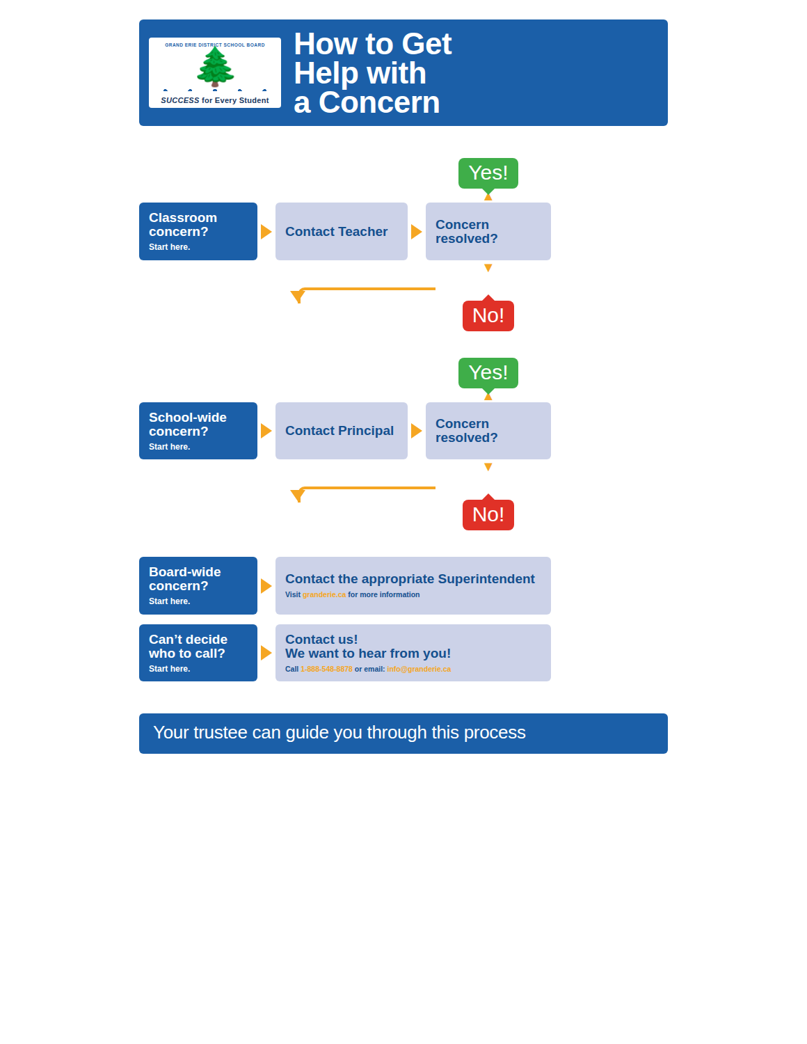Grand Erie District School Board 🌲 SUCCESS for Every Student
How to Get
Help with
a Concern
Yes!
▲
Classroom concern?Start here.
Contact Teacher
Concern resolved?
▼
No!
Yes!
▲
School-wide concern?Start here.
Contact Principal
Concern resolved?
▼
No!
Board-wide concern?Start here.
Contact the appropriate Superintendent Visit granderie.ca for more information
Can’t decide who to call?Start here.
Contact us!
We want to hear from you! Call 1-888-548-8878 or email: info@granderie.ca
Your trustee can guide you through this process